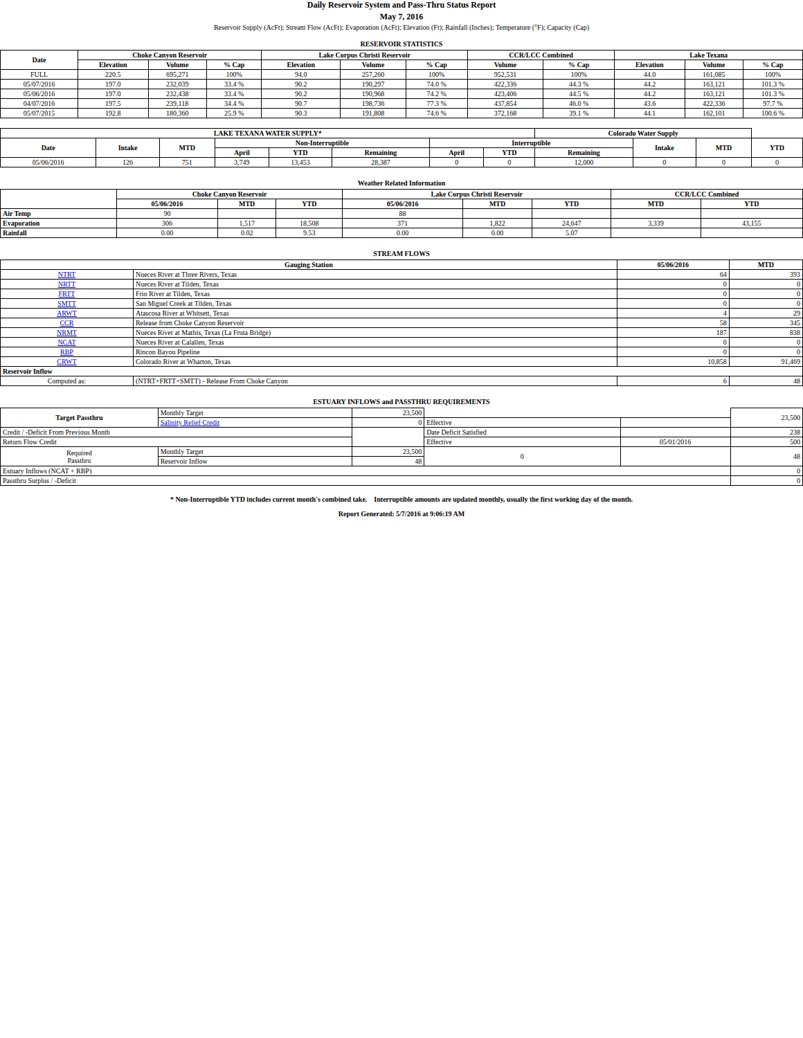Daily Reservoir System and Pass-Thru Status Report
May 7, 2016
Reservoir Supply (AcFt); Stream Flow (AcFt); Evaporation (AcFt); Elevation (Ft); Rainfall (Inches); Temperature (°F); Capacity (Cap)
RESERVOIR STATISTICS
| Date | Choke Canyon Reservoir | Lake Corpus Christi Reservoir | CCR/LCC Combined | Lake Texana |
| --- | --- | --- | --- | --- |
| Elevation | Volume | % Cap | Elevation | Volume | % Cap | Volume | % Cap | Elevation | Volume | % Cap |
| FULL | 220.5 | 695,271 | 100% | 94.0 | 257,260 | 100% | 952,531 | 100% | 44.0 | 161,085 | 100% |
| 05/07/2016 | 197.0 | 232,039 | 33.4 % | 90.2 | 190,297 | 74.0 % | 422,336 | 44.3 % | 44.2 | 163,121 | 101.3 % |
| 05/06/2016 | 197.0 | 232,438 | 33.4 % | 90.2 | 190,968 | 74.2 % | 423,406 | 44.5 % | 44.2 | 163,121 | 101.3 % |
| 04/07/2016 | 197.5 | 239,118 | 34.4 % | 90.7 | 198,736 | 77.3 % | 437,854 | 46.0 % | 43.6 | 422,336 | 97.7 % |
| 05/07/2015 | 192.8 | 180,360 | 25.9 % | 90.3 | 191,808 | 74.6 % | 372,168 | 39.1 % | 44.1 | 162,101 | 100.6 % |
| LAKE TEXANA WATER SUPPLY* | Colorado Water Supply |
| --- | --- |
| Date | Intake | MTD | Non-Interruptible | Interruptible | Intake | MTD | YTD |
| April | YTD | Remaining | April | YTD | Remaining |
| 05/06/2016 | 126 | 751 | 3,749 | 13,453 | 28,387 | 0 | 0 | 12,000 | 0 | 0 | 0 |
Weather Related Information
| | Choke Canyon Reservoir | Lake Corpus Christi Reservoir | CCR/LCC Combined |
| --- | --- | --- | --- |
| 05/06/2016 | MTD | YTD | 05/06/2016 | MTD | YTD | MTD | YTD |
| Air Temp | 90 | | | 88 | | | | |
| Evaporation | 306 | 1,517 | 18,508 | 371 | 1,822 | 24,647 | 3,339 | 43,155 |
| Rainfall | 0.00 | 0.02 | 9.53 | 0.00 | 0.00 | 5.07 | | |
STREAM FLOWS
| Gauging Station | 05/06/2016 | MTD |
| --- | --- | --- |
| NTRT | Nueces River at Three Rivers, Texas | 64 | 393 |
| NRTT | Nueces River at Tilden, Texas | 0 | 0 |
| FRTT | Frio River at Tilden, Texas | 0 | 0 |
| SMTT | San Miguel Creek at Tilden, Texas | 0 | 0 |
| ARWT | Atascosa River at Whitsett, Texas | 4 | 29 |
| CCR | Release from Choke Canyon Reservoir | 58 | 345 |
| NRMT | Nueces River at Mathis, Texas (La Fruta Bridge) | 187 | 838 |
| NCAT | Nueces River at Calallen, Texas | 0 | 0 |
| RBP | Rincon Bayou Pipeline | 0 | 0 |
| CRWT | Colorado River at Wharton, Texas | 10,858 | 91,469 |
| Reservoir Inflow |
| Computed as: | (NTRT+FRTT+SMTT) - Release From Choke Canyon | 6 | 48 |
ESTUARY INFLOWS and PASSTHRU REQUIREMENTS
| Target Passthru | Monthly Target | 23,500 | | | 23,500 |
| Salinity Relief Credit | 0 | Effective | |
| Credit / -Deficit From Previous Month | | Date Deficit Satisfied | | 238 |
| Return Flow Credit | | Effective | 05/01/2016 | 500 |
| Required Passthru | Monthly Target | 23,500 | 0 | | 48 |
| Reservoir Inflow | 48 | |
| Estuary Inflows (NCAT + RBP) | 0 |
| Passthru Surplus / -Deficit | 0 |
* Non-Interruptible YTD includes current month's combined take. Interruptible amounts are updated monthly, usually the first working day of the month.
Report Generated: 5/7/2016 at 9:06:19 AM